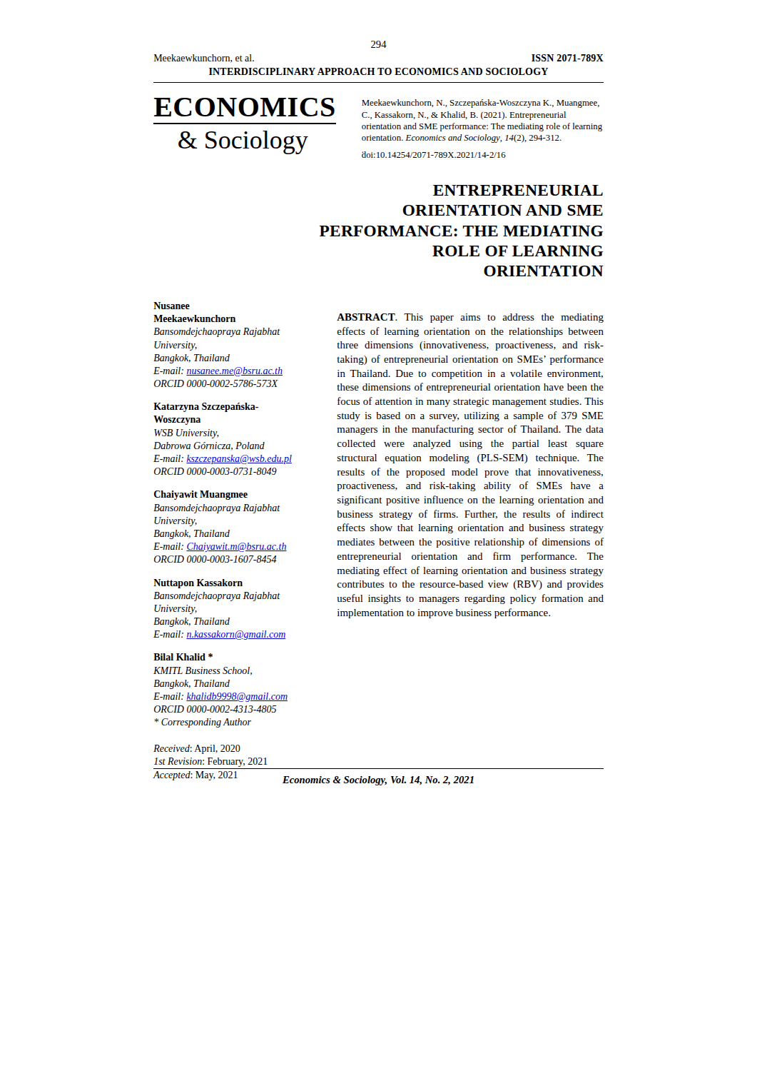294
Meekaewkunchorn, et al.
ISSN 2071-789X
INTERDISCIPLINARY APPROACH TO ECONOMICS AND SOCIOLOGY
ECONOMICS
& Sociology
Meekaewkunchorn, N., Szczepańska-Woszczyna K., Muangmee, C., Kassakorn, N., & Khalid, B. (2021). Entrepreneurial orientation and SME performance: The mediating role of learning orientation. Economics and Sociology, 14(2), 294-312. . doi:10.14254/2071-789X.2021/14-2/16
Entrepreneurial
orientation and SME
performance: the mediating
role of learning
orientation
Nusanee
Meekaewkunchorn
Bansomdejchaopraya Rajabhat
University,
Bangkok, Thailand
E-mail: nusanee.me@bsru.ac.th
ORCID 0000-0002-5786-573X
Katarzyna Szczepańska-
Woszczyna
WSB University,
Dabrowa Górnicza, Poland
E-mail: kszczepanska@wsb.edu.pl
ORCID 0000-0003-0731-8049
Chaiyawit Muangmee
Bansomdejchaopraya Rajabhat
University,
Bangkok, Thailand
E-mail: Chaiyawit.m@bsru.ac.th
ORCID 0000-0003-1607-8454
Nuttapon Kassakorn
Bansomdejchaopraya Rajabhat
University,
Bangkok, Thailand
E-mail: n.kassakorn@gmail.com
Bilal Khalid *
KMITL Business School,
Bangkok, Thailand
E-mail: khalidb9998@gmail.com
ORCID 0000-0002-4313-4805
* Corresponding Author
Received: April, 2020
1st Revision: February, 2021
Accepted: May, 2021
ABSTRACT. This paper aims to address the mediating effects of learning orientation on the relationships between three dimensions (innovativeness, proactiveness, and risk-taking) of entrepreneurial orientation on SMEs’ performance in Thailand. Due to competition in a volatile environment, these dimensions of entrepreneurial orientation have been the focus of attention in many strategic management studies. This study is based on a survey, utilizing a sample of 379 SME managers in the manufacturing sector of Thailand. The data collected were analyzed using the partial least square structural equation modeling (PLS-SEM) technique. The results of the proposed model prove that innovativeness, proactiveness, and risk-taking ability of SMEs have a significant positive influence on the learning orientation and business strategy of firms. Further, the results of indirect effects show that learning orientation and business strategy mediates between the positive relationship of dimensions of entrepreneurial orientation and firm performance. The mediating effect of learning orientation and business strategy contributes to the resource-based view (RBV) and provides useful insights to managers regarding policy formation and implementation to improve business performance.
Economics & Sociology, Vol. 14, No. 2, 2021